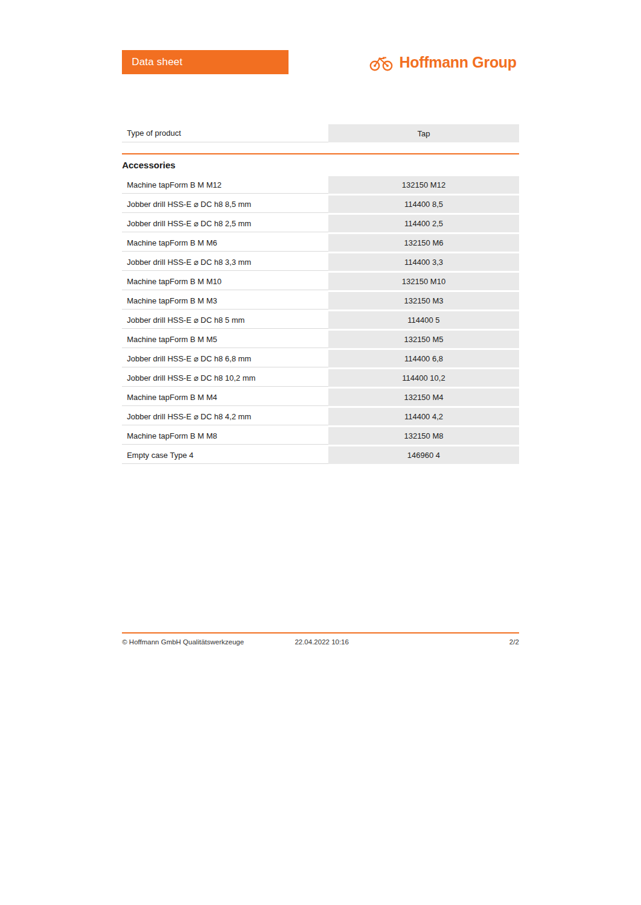Data sheet
Hoffmann Group
Type of product
Tap
Accessories
Machine tapForm B M M12
132150 M12
Jobber drill HSS-E ⌀ DC h8 8,5 mm
114400 8,5
Jobber drill HSS-E ⌀ DC h8 2,5 mm
114400 2,5
Machine tapForm B M M6
132150 M6
Jobber drill HSS-E ⌀ DC h8 3,3 mm
114400 3,3
Machine tapForm B M M10
132150 M10
Machine tapForm B M M3
132150 M3
Jobber drill HSS-E ⌀ DC h8 5 mm
114400 5
Machine tapForm B M M5
132150 M5
Jobber drill HSS-E ⌀ DC h8 6,8 mm
114400 6,8
Jobber drill HSS-E ⌀ DC h8 10,2 mm
114400 10,2
Machine tapForm B M M4
132150 M4
Jobber drill HSS-E ⌀ DC h8 4,2 mm
114400 4,2
Machine tapForm B M M8
132150 M8
Empty case Type 4
146960 4
© Hoffmann GmbH Qualitätswerkzeuge
22.04.2022 10:16
2/2